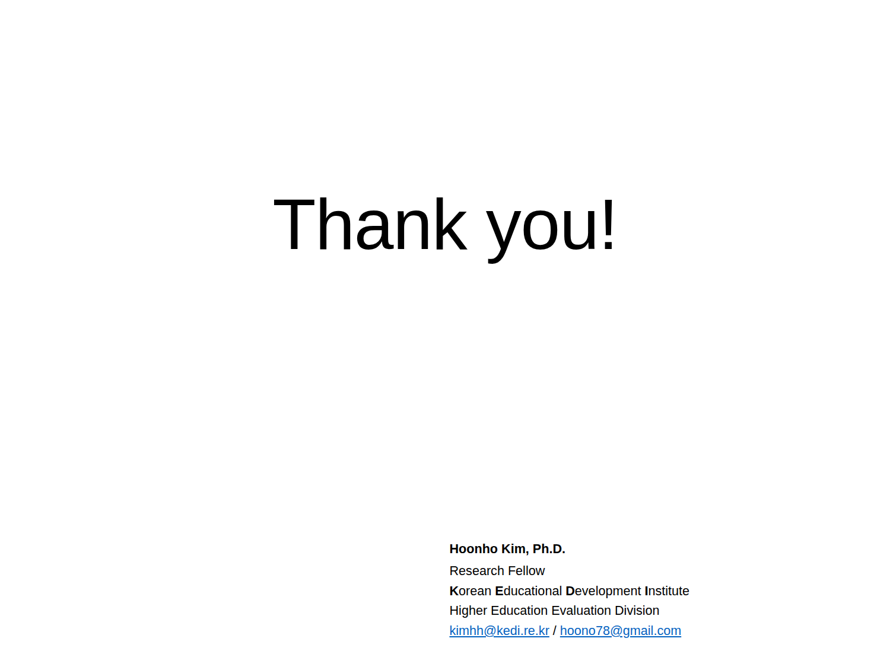Thank you!
Hoonho Kim, Ph.D.
Research Fellow
Korean Educational Development Institute
Higher Education Evaluation Division
kimhh@kedi.re.kr / hoono78@gmail.com